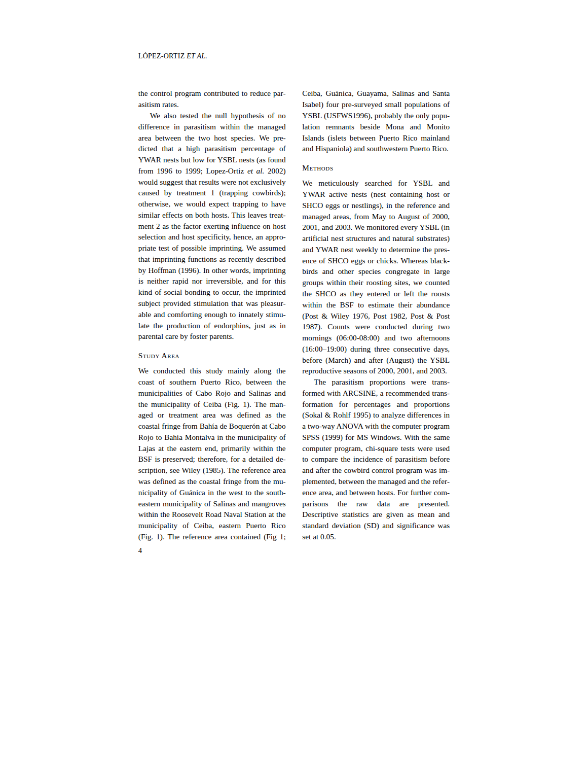LÓPEZ-ORTIZ ET AL.
the control program contributed to reduce parasitism rates.
We also tested the null hypothesis of no difference in parasitism within the managed area between the two host species. We predicted that a high parasitism percentage of YWAR nests but low for YSBL nests (as found from 1996 to 1999; Lopez-Ortiz et al. 2002) would suggest that results were not exclusively caused by treatment 1 (trapping cowbirds); otherwise, we would expect trapping to have similar effects on both hosts. This leaves treatment 2 as the factor exerting influence on host selection and host specificity, hence, an appropriate test of possible imprinting. We assumed that imprinting functions as recently described by Hoffman (1996). In other words, imprinting is neither rapid nor irreversible, and for this kind of social bonding to occur, the imprinted subject provided stimulation that was pleasurable and comforting enough to innately stimulate the production of endorphins, just as in parental care by foster parents.
Study Area
We conducted this study mainly along the coast of southern Puerto Rico, between the municipalities of Cabo Rojo and Salinas and the municipality of Ceiba (Fig. 1). The managed or treatment area was defined as the coastal fringe from Bahía de Boquerón at Cabo Rojo to Bahía Montalva in the municipality of Lajas at the eastern end, primarily within the BSF is preserved; therefore, for a detailed description, see Wiley (1985). The reference area was defined as the coastal fringe from the municipality of Guánica in the west to the southeastern municipality of Salinas and mangroves within the Roosevelt Road Naval Station at the municipality of Ceiba, eastern Puerto Rico (Fig. 1). The reference area contained (Fig 1; Ceiba, Guánica, Guayama, Salinas and Santa Isabel) four pre-surveyed small populations of YSBL (USFWS1996), probably the only population remnants beside Mona and Monito Islands (islets between Puerto Rico mainland and Hispaniola) and southwestern Puerto Rico.
Methods
We meticulously searched for YSBL and YWAR active nests (nest containing host or SHCO eggs or nestlings), in the reference and managed areas, from May to August of 2000, 2001, and 2003. We monitored every YSBL (in artificial nest structures and natural substrates) and YWAR nest weekly to determine the presence of SHCO eggs or chicks. Whereas blackbirds and other species congregate in large groups within their roosting sites, we counted the SHCO as they entered or left the roosts within the BSF to estimate their abundance (Post & Wiley 1976, Post 1982, Post & Post 1987). Counts were conducted during two mornings (06:00-08:00) and two afternoons (16:00–19:00) during three consecutive days, before (March) and after (August) the YSBL reproductive seasons of 2000, 2001, and 2003.
The parasitism proportions were transformed with ARCSINE, a recommended transformation for percentages and proportions (Sokal & Rohlf 1995) to analyze differences in a two-way ANOVA with the computer program SPSS (1999) for MS Windows. With the same computer program, chi-square tests were used to compare the incidence of parasitism before and after the cowbird control program was implemented, between the managed and the reference area, and between hosts. For further comparisons the raw data are presented. Descriptive statistics are given as mean and standard deviation (SD) and significance was set at 0.05.
4